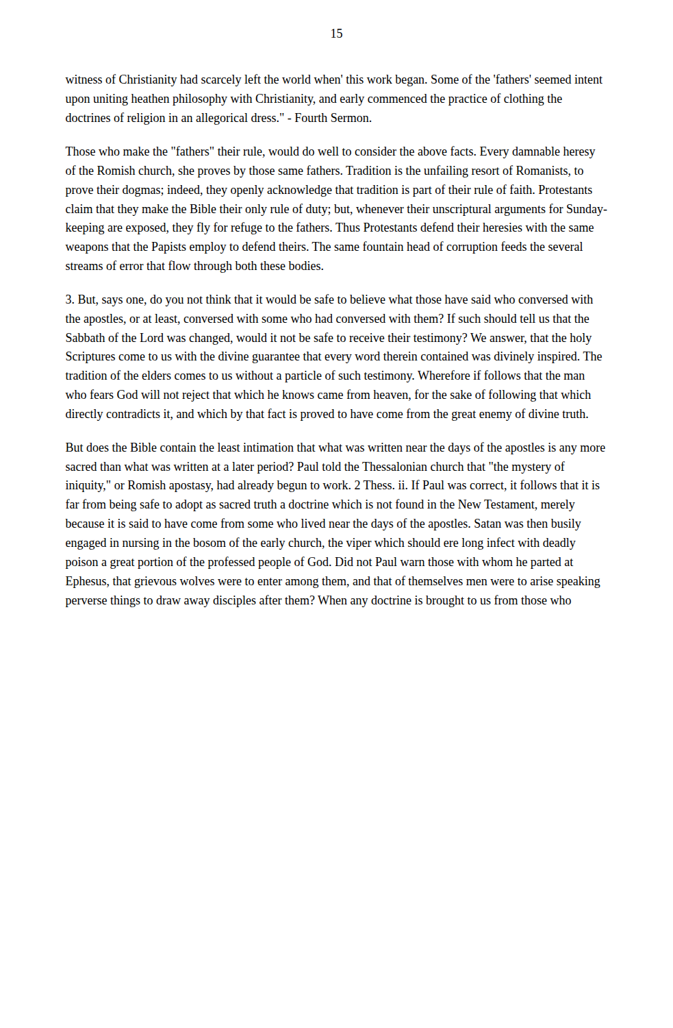15
witness of Christianity had scarcely left the world when' this work began. Some of the 'fathers' seemed intent upon uniting heathen philosophy with Christianity, and early commenced the practice of clothing the doctrines of religion in an allegorical dress." - Fourth Sermon.
Those who make the "fathers" their rule, would do well to consider the above facts. Every damnable heresy of the Romish church, she proves by those same fathers. Tradition is the unfailing resort of Romanists, to prove their dogmas; indeed, they openly acknowledge that tradition is part of their rule of faith. Protestants claim that they make the Bible their only rule of duty; but, whenever their unscriptural arguments for Sunday-keeping are exposed, they fly for refuge to the fathers. Thus Protestants defend their heresies with the same weapons that the Papists employ to defend theirs. The same fountain head of corruption feeds the several streams of error that flow through both these bodies.
3. But, says one, do you not think that it would be safe to believe what those have said who conversed with the apostles, or at least, conversed with some who had conversed with them? If such should tell us that the Sabbath of the Lord was changed, would it not be safe to receive their testimony? We answer, that the holy Scriptures come to us with the divine guarantee that every word therein contained was divinely inspired. The tradition of the elders comes to us without a particle of such testimony. Wherefore if follows that the man who fears God will not reject that which he knows came from heaven, for the sake of following that which directly contradicts it, and which by that fact is proved to have come from the great enemy of divine truth.
But does the Bible contain the least intimation that what was written near the days of the apostles is any more sacred than what was written at a later period? Paul told the Thessalonian church that "the mystery of iniquity," or Romish apostasy, had already begun to work. 2 Thess. ii. If Paul was correct, it follows that it is far from being safe to adopt as sacred truth a doctrine which is not found in the New Testament, merely because it is said to have come from some who lived near the days of the apostles. Satan was then busily engaged in nursing in the bosom of the early church, the viper which should ere long infect with deadly poison a great portion of the professed people of God. Did not Paul warn those with whom he parted at Ephesus, that grievous wolves were to enter among them, and that of themselves men were to arise speaking perverse things to draw away disciples after them? When any doctrine is brought to us from those who